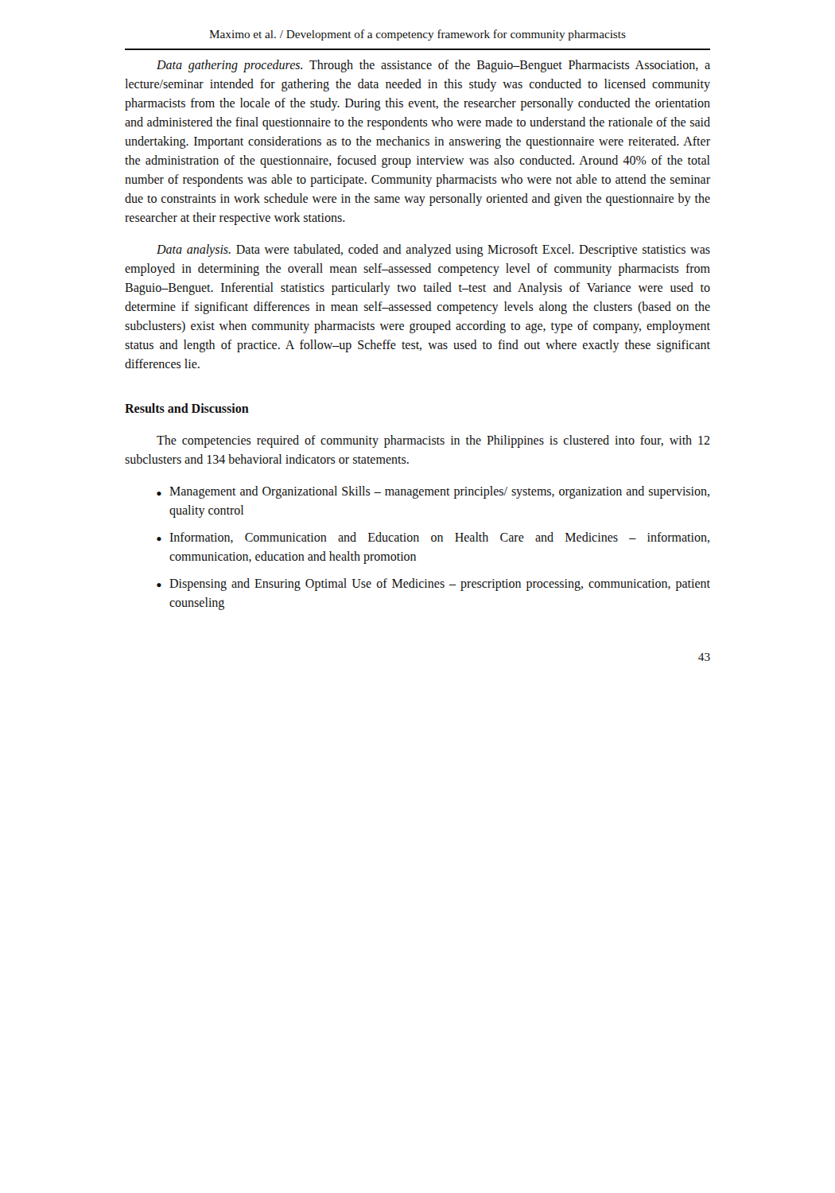Maximo et al. / Development of a competency framework for community pharmacists
Data gathering procedures. Through the assistance of the Baguio–Benguet Pharmacists Association, a lecture/seminar intended for gathering the data needed in this study was conducted to licensed community pharmacists from the locale of the study. During this event, the researcher personally conducted the orientation and administered the final questionnaire to the respondents who were made to understand the rationale of the said undertaking. Important considerations as to the mechanics in answering the questionnaire were reiterated. After the administration of the questionnaire, focused group interview was also conducted. Around 40% of the total number of respondents was able to participate. Community pharmacists who were not able to attend the seminar due to constraints in work schedule were in the same way personally oriented and given the questionnaire by the researcher at their respective work stations.
Data analysis. Data were tabulated, coded and analyzed using Microsoft Excel. Descriptive statistics was employed in determining the overall mean self–assessed competency level of community pharmacists from Baguio–Benguet. Inferential statistics particularly two tailed t–test and Analysis of Variance were used to determine if significant differences in mean self–assessed competency levels along the clusters (based on the subclusters) exist when community pharmacists were grouped according to age, type of company, employment status and length of practice. A follow–up Scheffe test, was used to find out where exactly these significant differences lie.
Results and Discussion
The competencies required of community pharmacists in the Philippines is clustered into four, with 12 subclusters and 134 behavioral indicators or statements.
Management and Organizational Skills – management principles/ systems, organization and supervision, quality control
Information, Communication and Education on Health Care and Medicines – information, communication, education and health promotion
Dispensing and Ensuring Optimal Use of Medicines – prescription processing, communication, patient counseling
43